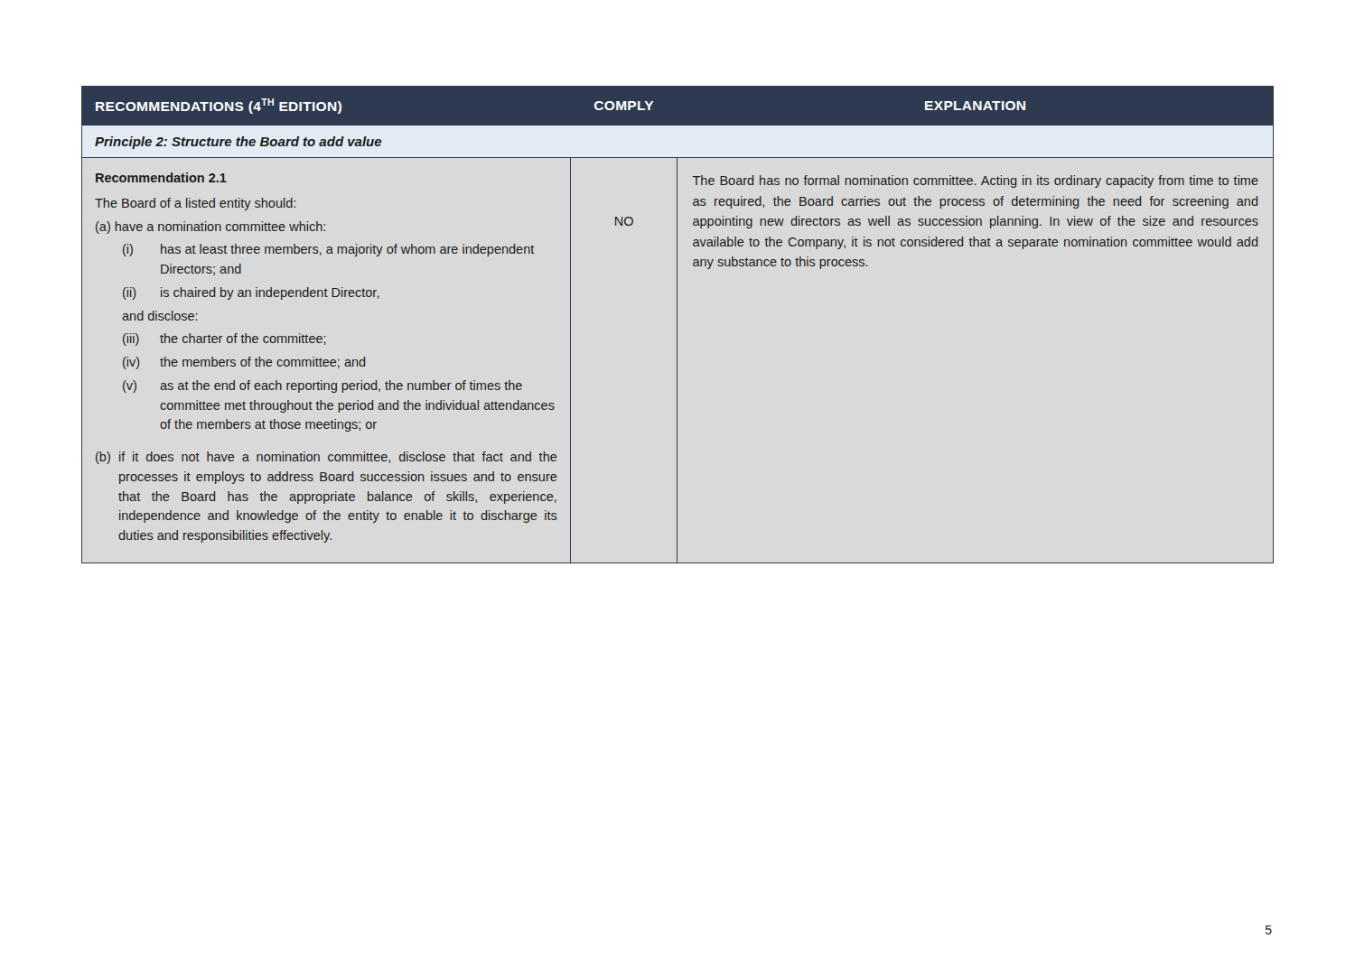| RECOMMENDATIONS (4 TH EDITION) | COMPLY | EXPLANATION |
| --- | --- | --- |
| Principle 2: Structure the Board to add value |
| Recommendation 2.1 The Board of a listed entity should: (a) have a nomination committee which: (i) has at least three members, a majority of whom are independent Directors; and (ii) is chaired by an independent Director, and disclose: (iii) the charter of the committee; (iv) the members of the committee; and (v) as at the end of each reporting period, the number of times the committee met throughout the period and the individual attendances of the members at those meetings; or (b) if it does not have a nomination committee, disclose that fact and the processes it employs to address Board succession issues and to ensure that the Board has the appropriate balance of skills, experience, independence and knowledge of the entity to enable it to discharge its duties and responsibilities effectively. | NO | The Board has no formal nomination committee. Acting in its ordinary capacity from time to time as required, the Board carries out the process of determining the need for screening and appointing new directors as well as succession planning. In view of the size and resources available to the Company, it is not considered that a separate nomination committee would add any substance to this process. |
5